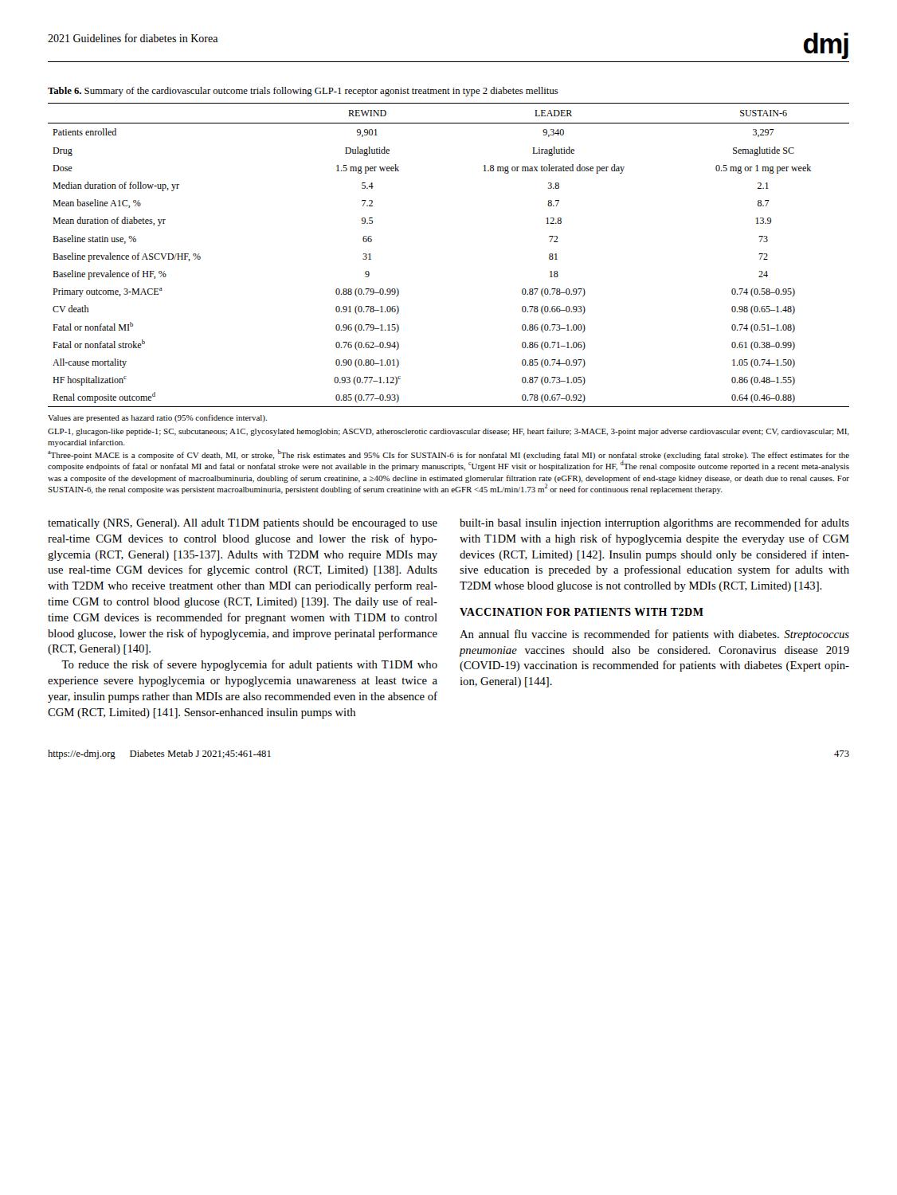2021 Guidelines for diabetes in Korea
dmj
Table 6. Summary of the cardiovascular outcome trials following GLP-1 receptor agonist treatment in type 2 diabetes mellitus
| | REWIND | LEADER | SUSTAIN-6 |
| --- | --- | --- | --- |
| Patients enrolled | 9,901 | 9,340 | 3,297 |
| Drug | Dulaglutide | Liraglutide | Semaglutide SC |
| Dose | 1.5 mg per week | 1.8 mg or max tolerated dose per day | 0.5 mg or 1 mg per week |
| Median duration of follow-up, yr | 5.4 | 3.8 | 2.1 |
| Mean baseline A1C, % | 7.2 | 8.7 | 8.7 |
| Mean duration of diabetes, yr | 9.5 | 12.8 | 13.9 |
| Baseline statin use, % | 66 | 72 | 73 |
| Baseline prevalence of ASCVD/HF, % | 31 | 81 | 72 |
| Baseline prevalence of HF, % | 9 | 18 | 24 |
| Primary outcome, 3-MACE a | 0.88 (0.79–0.99) | 0.87 (0.78–0.97) | 0.74 (0.58–0.95) |
| CV death | 0.91 (0.78–1.06) | 0.78 (0.66–0.93) | 0.98 (0.65–1.48) |
| Fatal or nonfatal MI b | 0.96 (0.79–1.15) | 0.86 (0.73–1.00) | 0.74 (0.51–1.08) |
| Fatal or nonfatal stroke b | 0.76 (0.62–0.94) | 0.86 (0.71–1.06) | 0.61 (0.38–0.99) |
| All-cause mortality | 0.90 (0.80–1.01) | 0.85 (0.74–0.97) | 1.05 (0.74–1.50) |
| HF hospitalization c | 0.93 (0.77–1.12) c | 0.87 (0.73–1.05) | 0.86 (0.48–1.55) |
| Renal composite outcome d | 0.85 (0.77–0.93) | 0.78 (0.67–0.92) | 0.64 (0.46–0.88) |
Values are presented as hazard ratio (95% confidence interval).
GLP-1, glucagon-like peptide-1; SC, subcutaneous; A1C, glycosylated hemoglobin; ASCVD, atherosclerotic cardiovascular disease; HF, heart failure; 3-MACE, 3-point major adverse cardiovascular event; CV, cardiovascular; MI, myocardial infarction.
aThree-point MACE is a composite of CV death, MI, or stroke, bThe risk estimates and 95% CIs for SUSTAIN-6 is for nonfatal MI (excluding fatal MI) or nonfatal stroke (excluding fatal stroke). The effect estimates for the composite endpoints of fatal or nonfatal MI and fatal or nonfatal stroke were not available in the primary manuscripts, cUrgent HF visit or hospitalization for HF, dThe renal composite outcome reported in a recent meta-analysis was a composite of the development of macroalbuminuria, doubling of serum creatinine, a ≥40% decline in estimated glomerular filtration rate (eGFR), development of end-stage kidney disease, or death due to renal causes. For SUSTAIN-6, the renal composite was persistent macroalbuminuria, persistent doubling of serum creatinine with an eGFR <45 mL/min/1.73 m2 or need for continuous renal replacement therapy.
tematically (NRS, General). All adult T1DM patients should be encouraged to use real-time CGM devices to control blood glucose and lower the risk of hypoglycemia (RCT, General) [135-137]. Adults with T2DM who require MDIs may use real-time CGM devices for glycemic control (RCT, Limited) [138]. Adults with T2DM who receive treatment other than MDI can periodically perform real-time CGM to control blood glucose (RCT, Limited) [139]. The daily use of real-time CGM devices is recommended for pregnant women with T1DM to control blood glucose, lower the risk of hypoglycemia, and improve perinatal performance (RCT, General) [140].
To reduce the risk of severe hypoglycemia for adult patients with T1DM who experience severe hypoglycemia or hypoglycemia unawareness at least twice a year, insulin pumps rather than MDIs are also recommended even in the absence of CGM (RCT, Limited) [141]. Sensor-enhanced insulin pumps with
built-in basal insulin injection interruption algorithms are recommended for adults with T1DM with a high risk of hypoglycemia despite the everyday use of CGM devices (RCT, Limited) [142]. Insulin pumps should only be considered if intensive education is preceded by a professional education system for adults with T2DM whose blood glucose is not controlled by MDIs (RCT, Limited) [143].
VACCINATION FOR PATIENTS WITH T2DM
An annual flu vaccine is recommended for patients with diabetes. Streptococcus pneumoniae vaccines should also be considered. Coronavirus disease 2019 (COVID-19) vaccination is recommended for patients with diabetes (Expert opinion, General) [144].
https://e-dmj.org Diabetes Metab J 2021;45:461-481
473